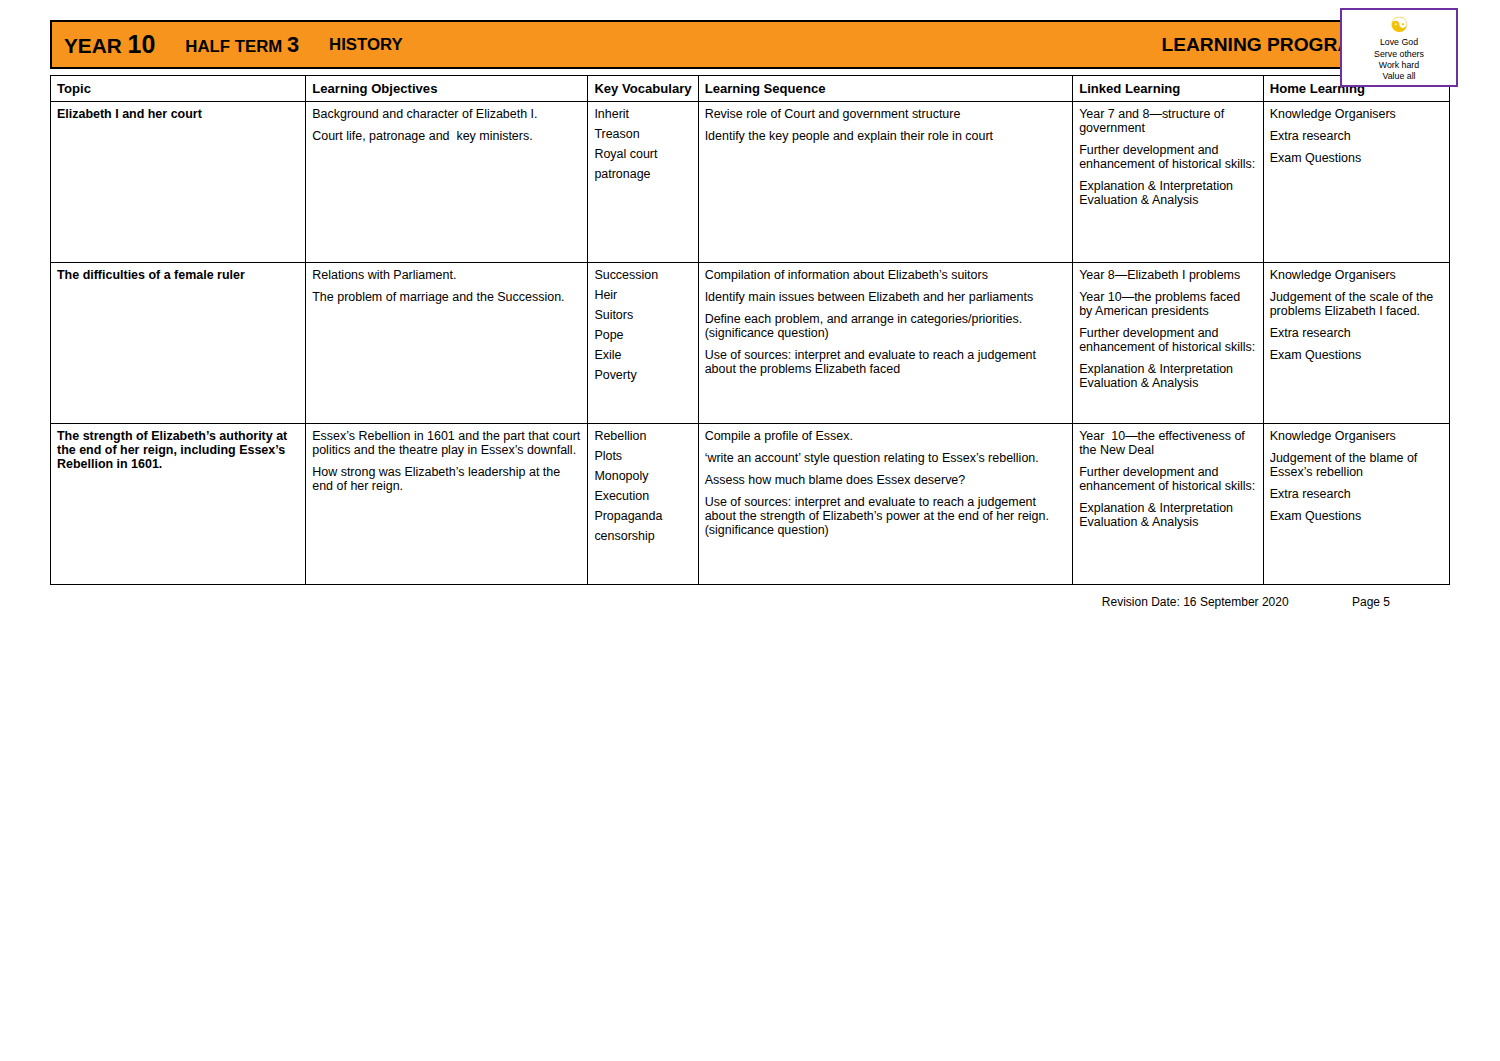YEAR 10 HALF TERM 3 HISTORY LEARNING PROGRAMME
☯ Love God
Serve others
Work hard
Value all
| Topic | Learning Objectives | Key Vocabulary | Learning Sequence | Linked Learning | Home Learning |
| --- | --- | --- | --- | --- | --- |
| Elizabeth I and her court | Background and character of Elizabeth I. Court life, patronage and key ministers. | Inherit Treason Royal court patronage | Revise role of Court and government structure Identify the key people and explain their role in court | Year 7 and 8—structure of government Further development and enhancement of historical skills: Explanation & Interpretation Evaluation & Analysis | Knowledge Organisers Extra research Exam Questions |
| The difficulties of a female ruler | Relations with Parliament. The problem of marriage and the Succession. | Succession Heir Suitors Pope Exile Poverty | Compilation of information about Elizabeth’s suitors Identify main issues between Elizabeth and her parliaments Define each problem, and arrange in categories/priorities. (significance question) Use of sources: interpret and evaluate to reach a judgement about the problems Elizabeth faced | Year 8—Elizabeth I problems Year 10—the problems faced by American presidents Further development and enhancement of historical skills: Explanation & Interpretation Evaluation & Analysis | Knowledge Organisers Judgement of the scale of the problems Elizabeth I faced. Extra research Exam Questions |
| The strength of Elizabeth’s authority at the end of her reign, including Essex’s Rebellion in 1601. | Essex’s Rebellion in 1601 and the part that court politics and the theatre play in Essex’s downfall. How strong was Elizabeth’s leadership at the end of her reign. | Rebellion Plots Monopoly Execution Propaganda censorship | Compile a profile of Essex. ‘write an account’ style question relating to Essex’s rebellion. Assess how much blame does Essex deserve? Use of sources: interpret and evaluate to reach a judgement about the strength of Elizabeth’s power at the end of her reign. (significance question) | Year 10—the effectiveness of the New Deal Further development and enhancement of historical skills: Explanation & Interpretation Evaluation & Analysis | Knowledge Organisers Judgement of the blame of Essex’s rebellion Extra research Exam Questions |
Revision Date: 16 September 2020 Page 5